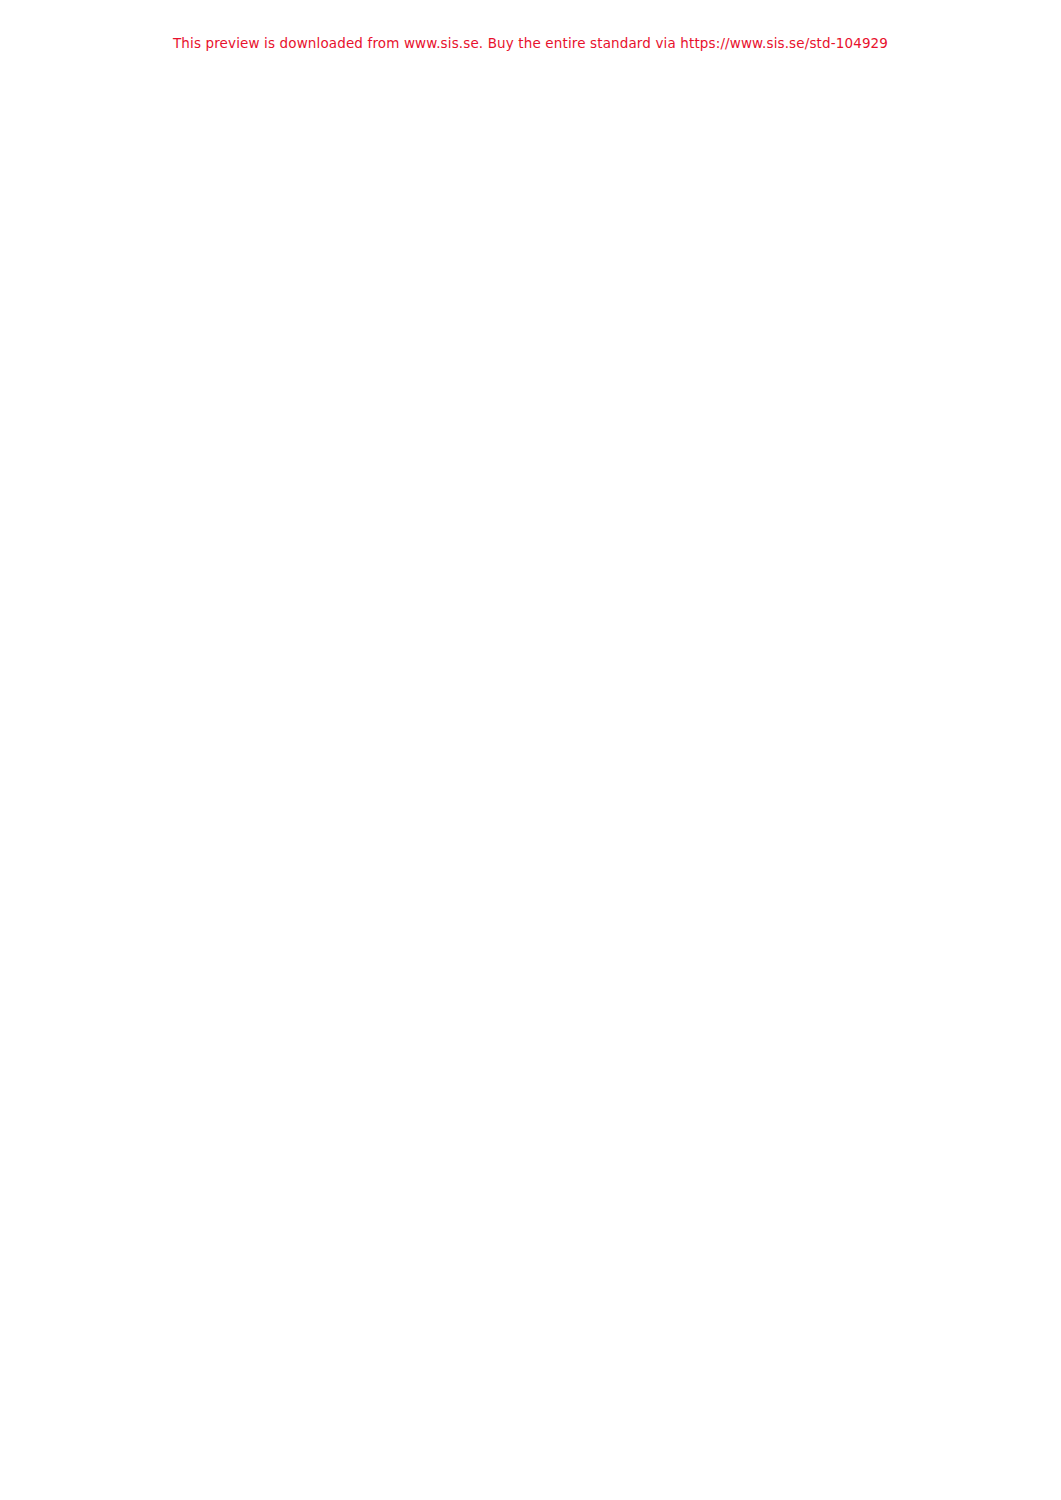This preview is downloaded from www.sis.se. Buy the entire standard via https://www.sis.se/std-104929